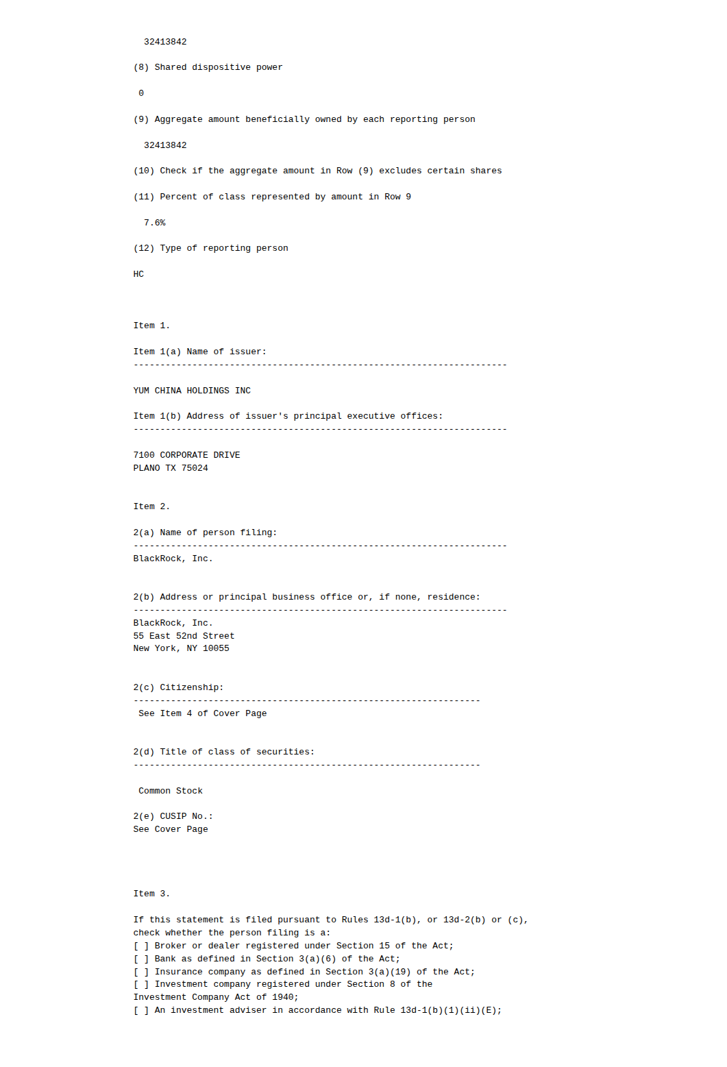32413842

(8) Shared dispositive power

 0

(9) Aggregate amount beneficially owned by each reporting person

  32413842

(10) Check if the aggregate amount in Row (9) excludes certain shares

(11) Percent of class represented by amount in Row 9

  7.6%

(12) Type of reporting person

HC



Item 1.

Item 1(a) Name of issuer:
----------------------------------------------------------------------

YUM CHINA HOLDINGS INC

Item 1(b) Address of issuer's principal executive offices:
----------------------------------------------------------------------

7100 CORPORATE DRIVE
PLANO TX 75024


Item 2.

2(a) Name of person filing:
----------------------------------------------------------------------
BlackRock, Inc.


2(b) Address or principal business office or, if none, residence:
----------------------------------------------------------------------
BlackRock, Inc.
55 East 52nd Street
New York, NY 10055


2(c) Citizenship:
-----------------------------------------------------------------
 See Item 4 of Cover Page


2(d) Title of class of securities:
-----------------------------------------------------------------

 Common Stock

2(e) CUSIP No.:
See Cover Page




Item 3.

If this statement is filed pursuant to Rules 13d-1(b), or 13d-2(b) or (c),
check whether the person filing is a:
[ ] Broker or dealer registered under Section 15 of the Act;
[ ] Bank as defined in Section 3(a)(6) of the Act;
[ ] Insurance company as defined in Section 3(a)(19) of the Act;
[ ] Investment company registered under Section 8 of the
Investment Company Act of 1940;
[ ] An investment adviser in accordance with Rule 13d-1(b)(1)(ii)(E);